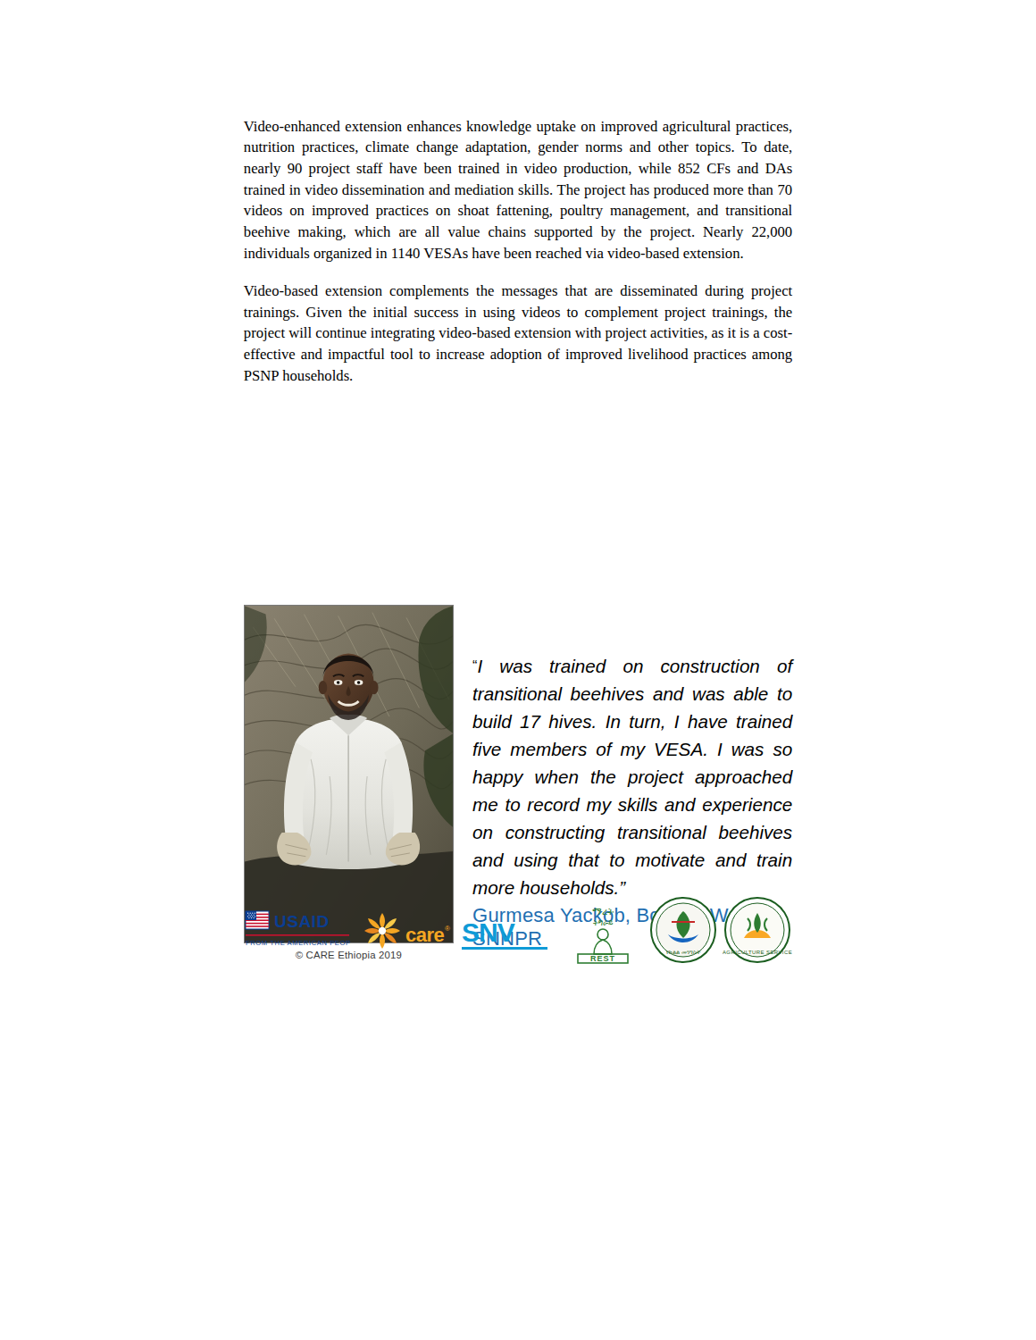Video-enhanced extension enhances knowledge uptake on improved agricultural practices, nutrition practices, climate change adaptation, gender norms and other topics. To date, nearly 90 project staff have been trained in video production, while 852 CFs and DAs trained in video dissemination and mediation skills. The project has produced more than 70 videos on improved practices on shoat fattening, poultry management, and transitional beehive making, which are all value chains supported by the project. Nearly 22,000 individuals organized in 1140 VESAs have been reached via video-based extension.
Video-based extension complements the messages that are disseminated during project trainings. Given the initial success in using videos to complement project trainings, the project will continue integrating video-based extension with project activities, as it is a cost-effective and impactful tool to increase adoption of improved livelihood practices among PSNP households.
© CARE Ethiopia 2019
“I was trained on construction of transitional beehives and was able to build 17 hives. In turn, I have trained five members of my VESA. I was so happy when the project approached me to record my skills and experience on constructing transitional beehives and using that to motivate and train more households.”
Gurmesa Yackob, Boricha Woreda, SNNPR
USAID FROM THE AMERICAN PEOPLE
care ®
SNV
ማረት ትግራይ REST
የክልል መንግስት
AGRICULTURE SERVICE